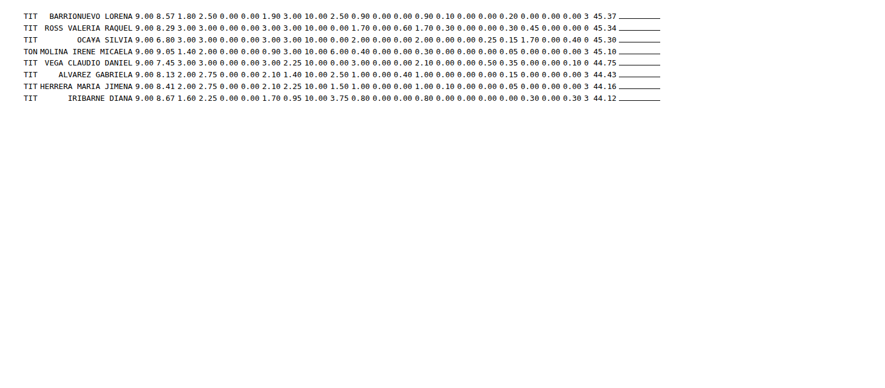| TIT | BARRIONUEVO LORENA | 9.00 | 8.57 | 1.80 | 2.50 | 0.00 | 0.00 | 1.90 | 3.00 | 10.00 | 2.50 | 0.90 | 0.00 | 0.00 | 0.90 | 0.10 | 0.00 | 0.00 | 0.20 | 0.00 | 0.00 | 0.00 | 3 45.37 | |
| TIT | ROSS VALERIA RAQUEL | 9.00 | 8.29 | 3.00 | 3.00 | 0.00 | 0.00 | 3.00 | 3.00 | 10.00 | 0.00 | 1.70 | 0.00 | 0.60 | 1.70 | 0.30 | 0.00 | 0.00 | 0.30 | 0.45 | 0.00 | 0.00 | 0 45.34 | |
| TIT | OCA¥A SILVIA | 9.00 | 6.80 | 3.00 | 3.00 | 0.00 | 0.00 | 3.00 | 3.00 | 10.00 | 0.00 | 2.00 | 0.00 | 0.00 | 2.00 | 0.00 | 0.00 | 0.25 | 0.15 | 1.70 | 0.00 | 0.40 | 0 45.30 | |
| TON | MOLINA IRENE MICAELA | 9.00 | 9.05 | 1.40 | 2.00 | 0.00 | 0.00 | 0.90 | 3.00 | 10.00 | 6.00 | 0.40 | 0.00 | 0.00 | 0.30 | 0.00 | 0.00 | 0.00 | 0.05 | 0.00 | 0.00 | 0.00 | 3 45.10 | |
| TIT | VEGA CLAUDIO DANIEL | 9.00 | 7.45 | 3.00 | 3.00 | 0.00 | 0.00 | 3.00 | 2.25 | 10.00 | 0.00 | 3.00 | 0.00 | 0.00 | 2.10 | 0.00 | 0.00 | 0.50 | 0.35 | 0.00 | 0.00 | 0.10 | 0 44.75 | |
| TIT | ALVAREZ GABRIELA | 9.00 | 8.13 | 2.00 | 2.75 | 0.00 | 0.00 | 2.10 | 1.40 | 10.00 | 2.50 | 1.00 | 0.00 | 0.40 | 1.00 | 0.00 | 0.00 | 0.00 | 0.15 | 0.00 | 0.00 | 0.00 | 3 44.43 | |
| TIT | HERRERA MARIA JIMENA | 9.00 | 8.41 | 2.00 | 2.75 | 0.00 | 0.00 | 2.10 | 2.25 | 10.00 | 1.50 | 1.00 | 0.00 | 0.00 | 1.00 | 0.10 | 0.00 | 0.00 | 0.05 | 0.00 | 0.00 | 0.00 | 3 44.16 | |
| TIT | IRIBARNE DIANA | 9.00 | 8.67 | 1.60 | 2.25 | 0.00 | 0.00 | 1.70 | 0.95 | 10.00 | 3.75 | 0.80 | 0.00 | 0.00 | 0.80 | 0.00 | 0.00 | 0.00 | 0.00 | 0.30 | 0.00 | 0.30 | 3 44.12 | |